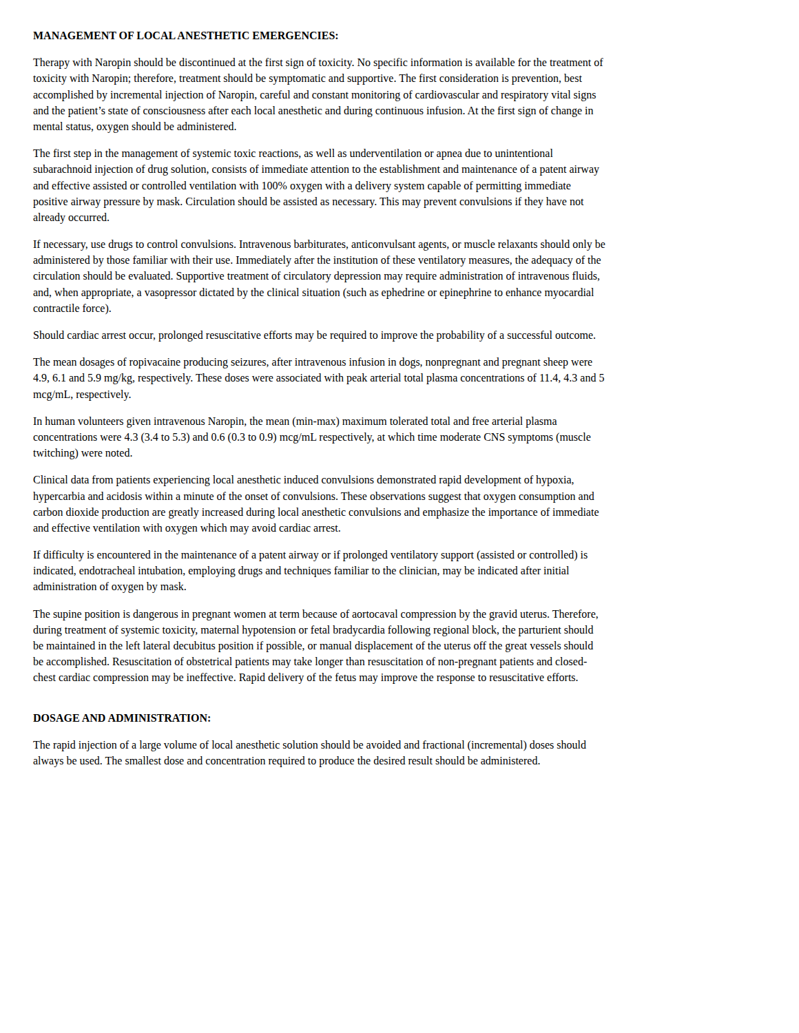Management of Local Anesthetic Emergencies:
Therapy with Naropin should be discontinued at the first sign of toxicity. No specific information is available for the treatment of toxicity with Naropin; therefore, treatment should be symptomatic and supportive. The first consideration is prevention, best accomplished by incremental injection of Naropin, careful and constant monitoring of cardiovascular and respiratory vital signs and the patient’s state of consciousness after each local anesthetic and during continuous infusion. At the first sign of change in mental status, oxygen should be administered.
The first step in the management of systemic toxic reactions, as well as underventilation or apnea due to unintentional subarachnoid injection of drug solution, consists of immediate attention to the establishment and maintenance of a patent airway and effective assisted or controlled ventilation with 100% oxygen with a delivery system capable of permitting immediate positive airway pressure by mask. Circulation should be assisted as necessary. This may prevent convulsions if they have not already occurred.
If necessary, use drugs to control convulsions. Intravenous barbiturates, anticonvulsant agents, or muscle relaxants should only be administered by those familiar with their use. Immediately after the institution of these ventilatory measures, the adequacy of the circulation should be evaluated. Supportive treatment of circulatory depression may require administration of intravenous fluids, and, when appropriate, a vasopressor dictated by the clinical situation (such as ephedrine or epinephrine to enhance myocardial contractile force).
Should cardiac arrest occur, prolonged resuscitative efforts may be required to improve the probability of a successful outcome.
The mean dosages of ropivacaine producing seizures, after intravenous infusion in dogs, nonpregnant and pregnant sheep were 4.9, 6.1 and 5.9 mg/kg, respectively. These doses were associated with peak arterial total plasma concentrations of 11.4, 4.3 and 5 mcg/mL, respectively.
In human volunteers given intravenous Naropin, the mean (min-max) maximum tolerated total and free arterial plasma concentrations were 4.3 (3.4 to 5.3) and 0.6 (0.3 to 0.9) mcg/mL respectively, at which time moderate CNS symptoms (muscle twitching) were noted.
Clinical data from patients experiencing local anesthetic induced convulsions demonstrated rapid development of hypoxia, hypercarbia and acidosis within a minute of the onset of convulsions. These observations suggest that oxygen consumption and carbon dioxide production are greatly increased during local anesthetic convulsions and emphasize the importance of immediate and effective ventilation with oxygen which may avoid cardiac arrest.
If difficulty is encountered in the maintenance of a patent airway or if prolonged ventilatory support (assisted or controlled) is indicated, endotracheal intubation, employing drugs and techniques familiar to the clinician, may be indicated after initial administration of oxygen by mask.
The supine position is dangerous in pregnant women at term because of aortocaval compression by the gravid uterus. Therefore, during treatment of systemic toxicity, maternal hypotension or fetal bradycardia following regional block, the parturient should be maintained in the left lateral decubitus position if possible, or manual displacement of the uterus off the great vessels should be accomplished. Resuscitation of obstetrical patients may take longer than resuscitation of non-pregnant patients and closed-chest cardiac compression may be ineffective. Rapid delivery of the fetus may improve the response to resuscitative efforts.
Dosage and Administration:
The rapid injection of a large volume of local anesthetic solution should be avoided and fractional (incremental) doses should always be used. The smallest dose and concentration required to produce the desired result should be administered.